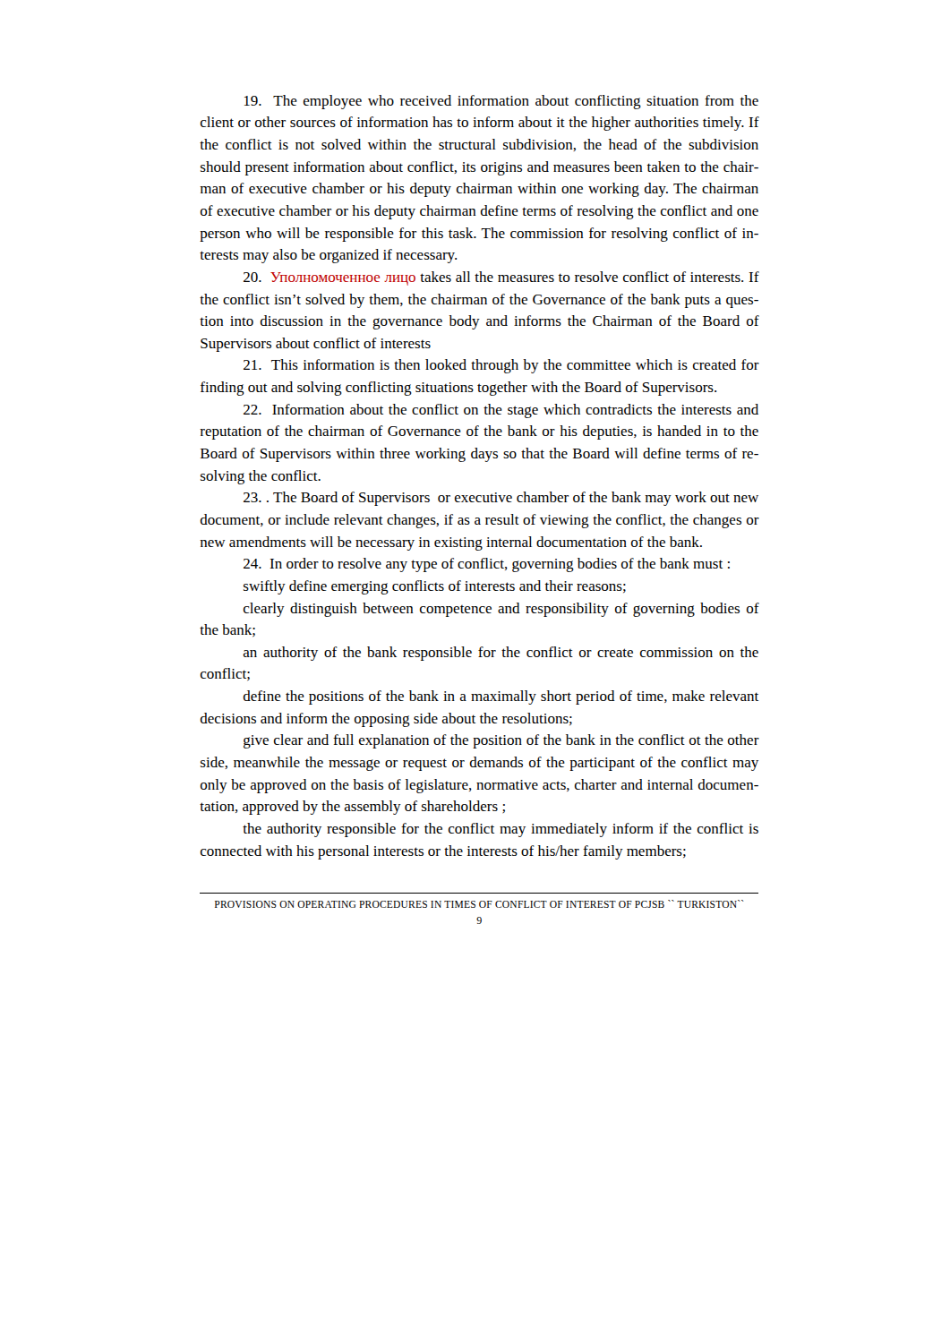19. The employee who received information about conflicting situation from the client or other sources of information has to inform about it the higher authorities timely. If the conflict is not solved within the structural subdivision, the head of the subdivision should present information about conflict, its origins and measures been taken to the chairman of executive chamber or his deputy chairman within one working day. The chairman of executive chamber or his deputy chairman define terms of resolving the conflict and one person who will be responsible for this task. The commission for resolving conflict of interests may also be organized if necessary.
20. Уполномоченное лицо takes all the measures to resolve conflict of interests. If the conflict isn’t solved by them, the chairman of the Governance of the bank puts a question into discussion in the governance body and informs the Chairman of the Board of Supervisors about conflict of interests
21. This information is then looked through by the committee which is created for finding out and solving conflicting situations together with the Board of Supervisors.
22. Information about the conflict on the stage which contradicts the interests and reputation of the chairman of Governance of the bank or his deputies, is handed in to the Board of Supervisors within three working days so that the Board will define terms of resolving the conflict.
23. . The Board of Supervisors or executive chamber of the bank may work out new document, or include relevant changes, if as a result of viewing the conflict, the changes or new amendments will be necessary in existing internal documentation of the bank.
24. In order to resolve any type of conflict, governing bodies of the bank must :
swiftly define emerging conflicts of interests and their reasons;
clearly distinguish between competence and responsibility of governing bodies of the bank;
an authority of the bank responsible for the conflict or create commission on the conflict;
define the positions of the bank in a maximally short period of time, make relevant decisions and inform the opposing side about the resolutions;
give clear and full explanation of the position of the bank in the conflict ot the other side, meanwhile the message or request or demands of the participant of the conflict may only be approved on the basis of legislature, normative acts, charter and internal documentation, approved by the assembly of shareholders ;
the authority responsible for the conflict may immediately inform if the conflict is connected with his personal interests or the interests of his/her family members;
PROVISIONS ON OPERATING PROCEDURES IN TIMES OF CONFLICT OF INTEREST OF PCJSB `` TURKISTON`` 9